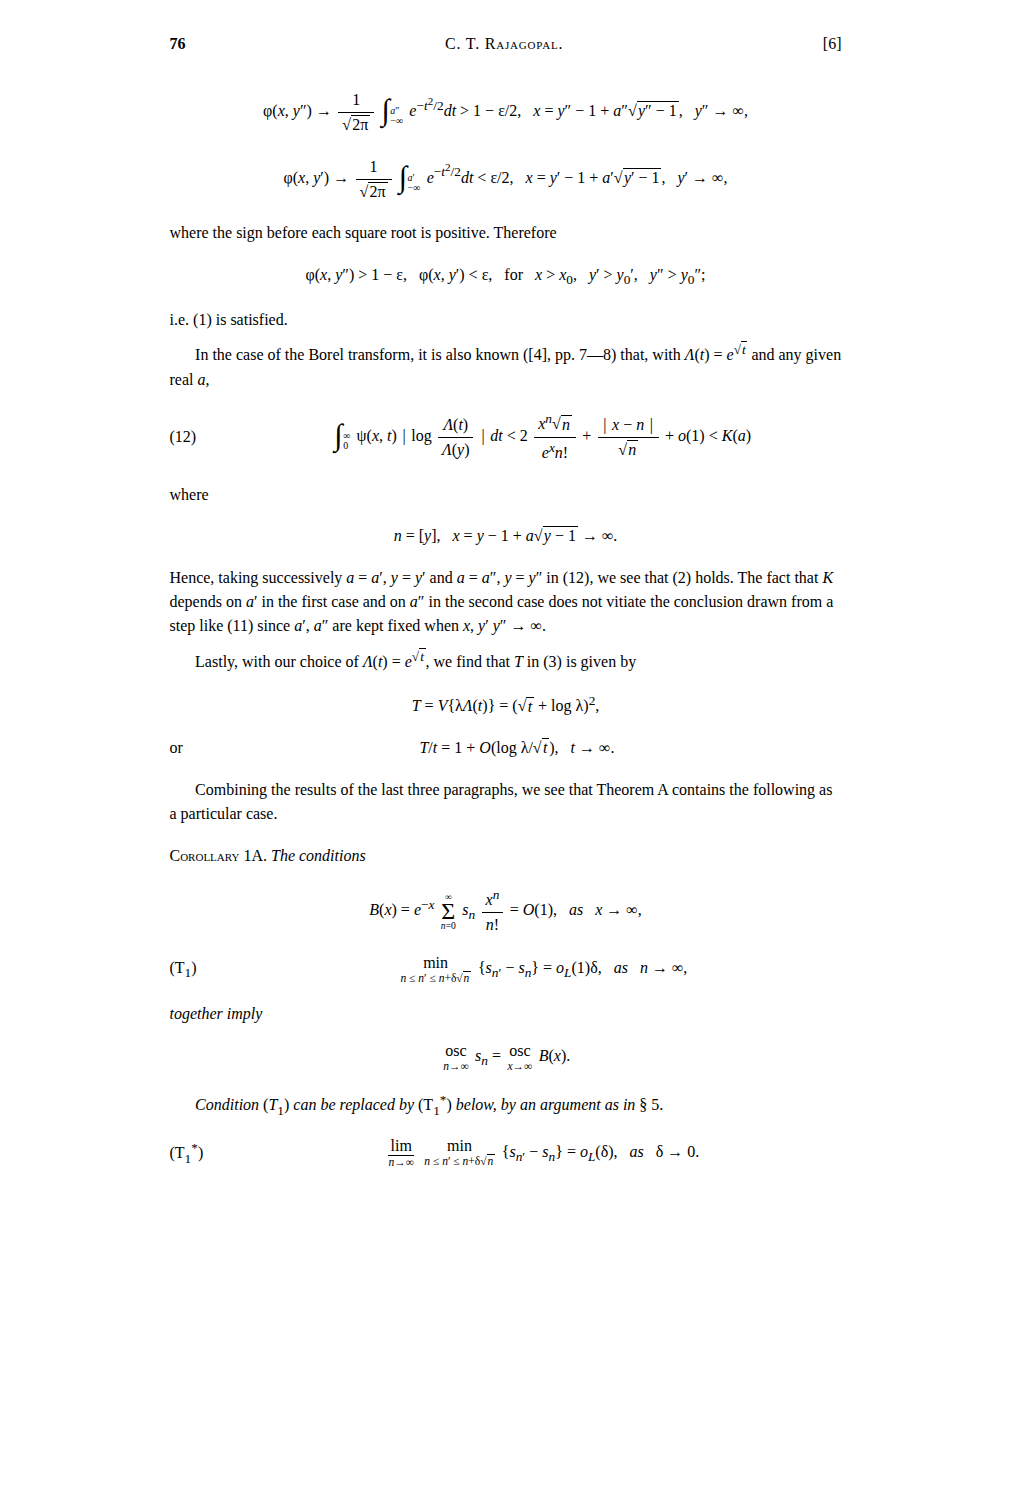76 C. T. Rajagopal. [6]
φ(x, y″) → 1√2π ∫a″−∞ e−t2/2dt > 1 − ε/2, x = y″ − 1 + a″√y″ − 1, y″ → ∞,
φ(x, y′) → 1√2π ∫a′−∞ e−t2/2dt < ε/2, x = y′ − 1 + a′√y′ − 1, y′ → ∞,
where the sign before each square root is positive. Therefore
φ(x, y″) > 1 − ε, φ(x, y′) < ε, for x > x0, y′ > y0′, y″ > y0″;
i.e. (1) is satisfied.
In the case of the Borel transform, it is also known ([4], pp. 7—8) that, with Λ(t) = e√t and any given real a,
(12) ∫∞0 ψ(x, t) | log Λ(t) Λ(y) | dt < 2 xn√n exn! + | x − n |√n + o(1) < K(a)
where
n = [y], x = y − 1 + a√y − 1 → ∞.
Hence, taking successively a = a′, y = y′ and a = a″, y = y″ in (12), we see that (2) holds. The fact that K depends on a′ in the first case and on a″ in the second case does not vitiate the conclusion drawn from a step like (11) since a′, a″ are kept fixed when x, y′ y″ → ∞.
Lastly, with our choice of Λ(t) = e√t, we find that T in (3) is given by
T = V{λΛ(t)} = (√t + log λ)2,
or T/t = 1 + O(log λ/√t), t → ∞.
Combining the results of the last three paragraphs, we see that Theorem A contains the following as a particular case.
Corollary 1A. The conditions
B(x) = e−x ∞Σn=0 sn xn n! = O(1), as x → ∞,
(T1) min n ≤ n′ ≤ n+δ√n {sn′ − sn} = oL(1)δ, as n → ∞,
together imply
osc n→∞ sn = osc x→∞ B(x).
Condition (T1) can be replaced by (T1*) below, by an argument as in § 5.
(T1*) lim n→∞ min n ≤ n′ ≤ n+δ√n {sn′ − sn} = oL(δ), as δ → 0.